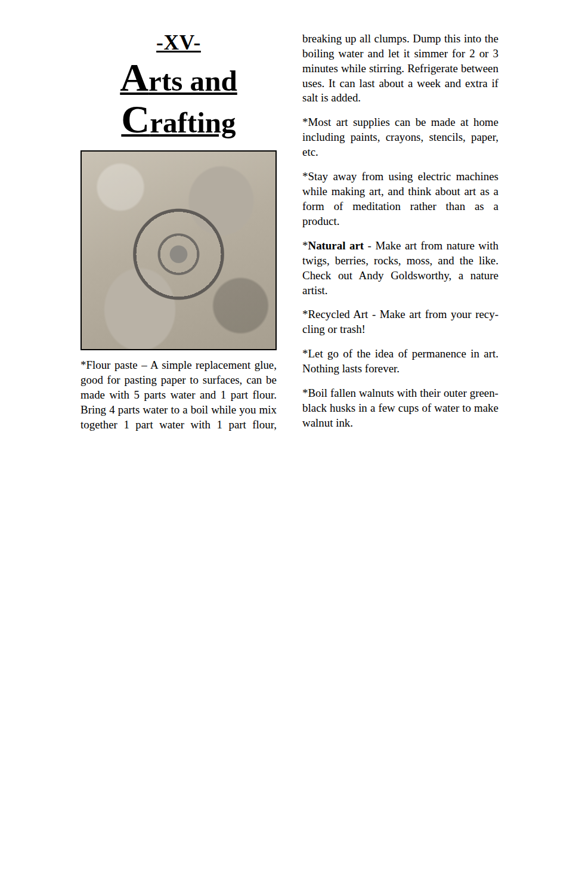-XV- Arts and Crafting
*Flour paste – A simple replacement glue, good for pasting paper to surfaces, can be made with 5 parts water and 1 part flour. Bring 4 parts water to a boil while you mix together 1 part water with 1 part flour, breaking up all clumps. Dump this into the boiling water and let it simmer for 2 or 3 minutes while stirring. Refrigerate between uses. It can last about a week and extra if salt is added.
*Most art supplies can be made at home including paints, crayons, stencils, paper, etc.
*Stay away from using electric machines while making art, and think about art as a form of meditation rather than as a product.
*Natural art - Make art from nature with twigs, berries, rocks, moss, and the like. Check out Andy Goldsworthy, a nature artist.
*Recycled Art - Make art from your recycling or trash!
*Let go of the idea of permanence in art. Nothing lasts forever.
*Boil fallen walnuts with their outer green-black husks in a few cups of water to make walnut ink.